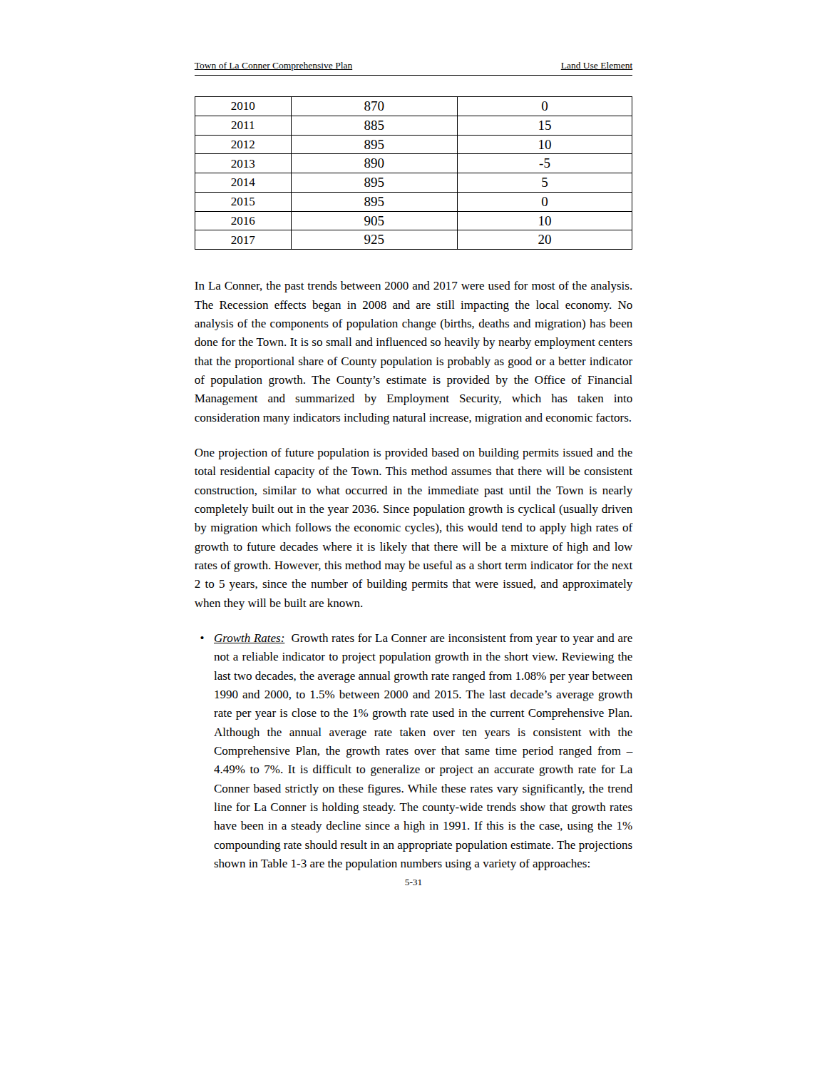Town of La Conner Comprehensive Plan Land Use Element
| 2010 | 870 | 0 |
| 2011 | 885 | 15 |
| 2012 | 895 | 10 |
| 2013 | 890 | -5 |
| 2014 | 895 | 5 |
| 2015 | 895 | 0 |
| 2016 | 905 | 10 |
| 2017 | 925 | 20 |
In La Conner, the past trends between 2000 and 2017 were used for most of the analysis. The Recession effects began in 2008 and are still impacting the local economy. No analysis of the components of population change (births, deaths and migration) has been done for the Town. It is so small and influenced so heavily by nearby employment centers that the proportional share of County population is probably as good or a better indicator of population growth. The County’s estimate is provided by the Office of Financial Management and summarized by Employment Security, which has taken into consideration many indicators including natural increase, migration and economic factors.
One projection of future population is provided based on building permits issued and the total residential capacity of the Town. This method assumes that there will be consistent construction, similar to what occurred in the immediate past until the Town is nearly completely built out in the year 2036. Since population growth is cyclical (usually driven by migration which follows the economic cycles), this would tend to apply high rates of growth to future decades where it is likely that there will be a mixture of high and low rates of growth. However, this method may be useful as a short term indicator for the next 2 to 5 years, since the number of building permits that were issued, and approximately when they will be built are known.
Growth Rates: Growth rates for La Conner are inconsistent from year to year and are not a reliable indicator to project population growth in the short view. Reviewing the last two decades, the average annual growth rate ranged from 1.08% per year between 1990 and 2000, to 1.5% between 2000 and 2015. The last decade’s average growth rate per year is close to the 1% growth rate used in the current Comprehensive Plan. Although the annual average rate taken over ten years is consistent with the Comprehensive Plan, the growth rates over that same time period ranged from – 4.49% to 7%. It is difficult to generalize or project an accurate growth rate for La Conner based strictly on these figures. While these rates vary significantly, the trend line for La Conner is holding steady. The county-wide trends show that growth rates have been in a steady decline since a high in 1991. If this is the case, using the 1% compounding rate should result in an appropriate population estimate. The projections shown in Table 1-3 are the population numbers using a variety of approaches:
5-31